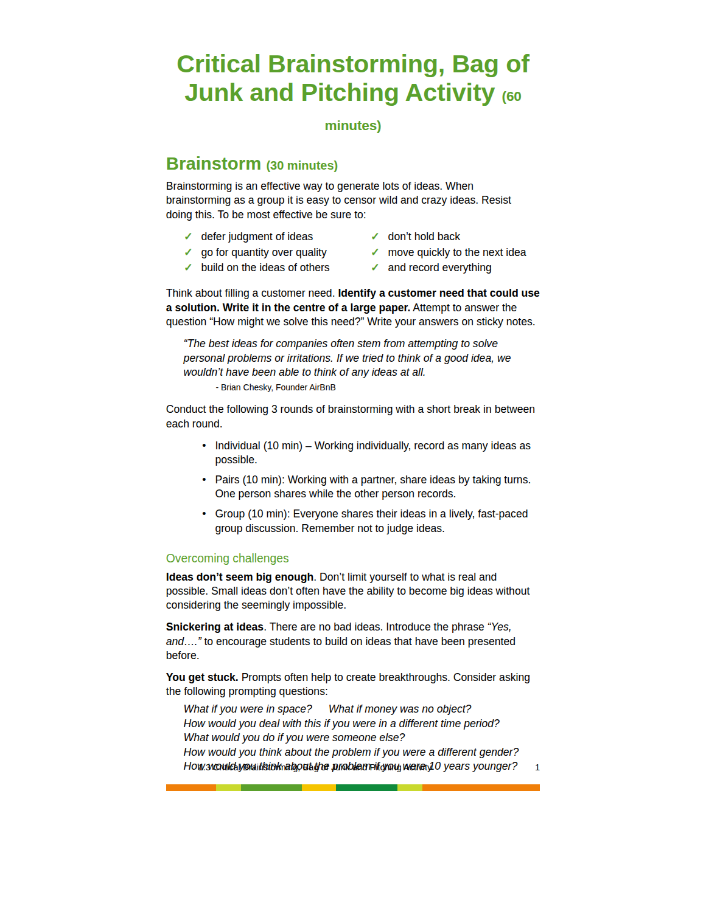Critical Brainstorming, Bag of
Junk and Pitching Activity (60 minutes)
Brainstorm (30 minutes)
Brainstorming is an effective way to generate lots of ideas. When brainstorming as a group it is easy to censor wild and crazy ideas. Resist doing this. To be most effective be sure to:
| ✓ defer judgment of ideas | ✓ don’t hold back |
| ✓ go for quantity over quality | ✓ move quickly to the next idea |
| ✓ build on the ideas of others | ✓ and record everything |
Think about filling a customer need. Identify a customer need that could use a solution. Write it in the centre of a large paper. Attempt to answer the question “How might we solve this need?” Write your answers on sticky notes.
“The best ideas for companies often stem from attempting to solve personal problems or irritations. If we tried to think of a good idea, we wouldn’t have been able to think of any ideas at all.- Brian Chesky, Founder AirBnB
Conduct the following 3 rounds of brainstorming with a short break in between each round.
Individual (10 min) – Working individually, record as many ideas as possible.
Pairs (10 min): Working with a partner, share ideas by taking turns. One person shares while the other person records.
Group (10 min): Everyone shares their ideas in a lively, fast-paced group discussion. Remember not to judge ideas.
Overcoming challenges
Ideas don’t seem big enough. Don’t limit yourself to what is real and possible. Small ideas don’t often have the ability to become big ideas without considering the seemingly impossible.
Snickering at ideas. There are no bad ideas. Introduce the phrase “Yes, and….” to encourage students to build on ideas that have been presented before.
You get stuck. Prompts often help to create breakthroughs. Consider asking the following prompting questions:
What if you were in space? What if money was no object?
How would you deal with this if you were in a different time period?
What would you do if you were someone else?
How would you think about the problem if you were a different gender?
How would you think about the problem if you were 10 years younger?
1.3 Critical Brainstorming, Bag of Junk and Pitching Activity 1